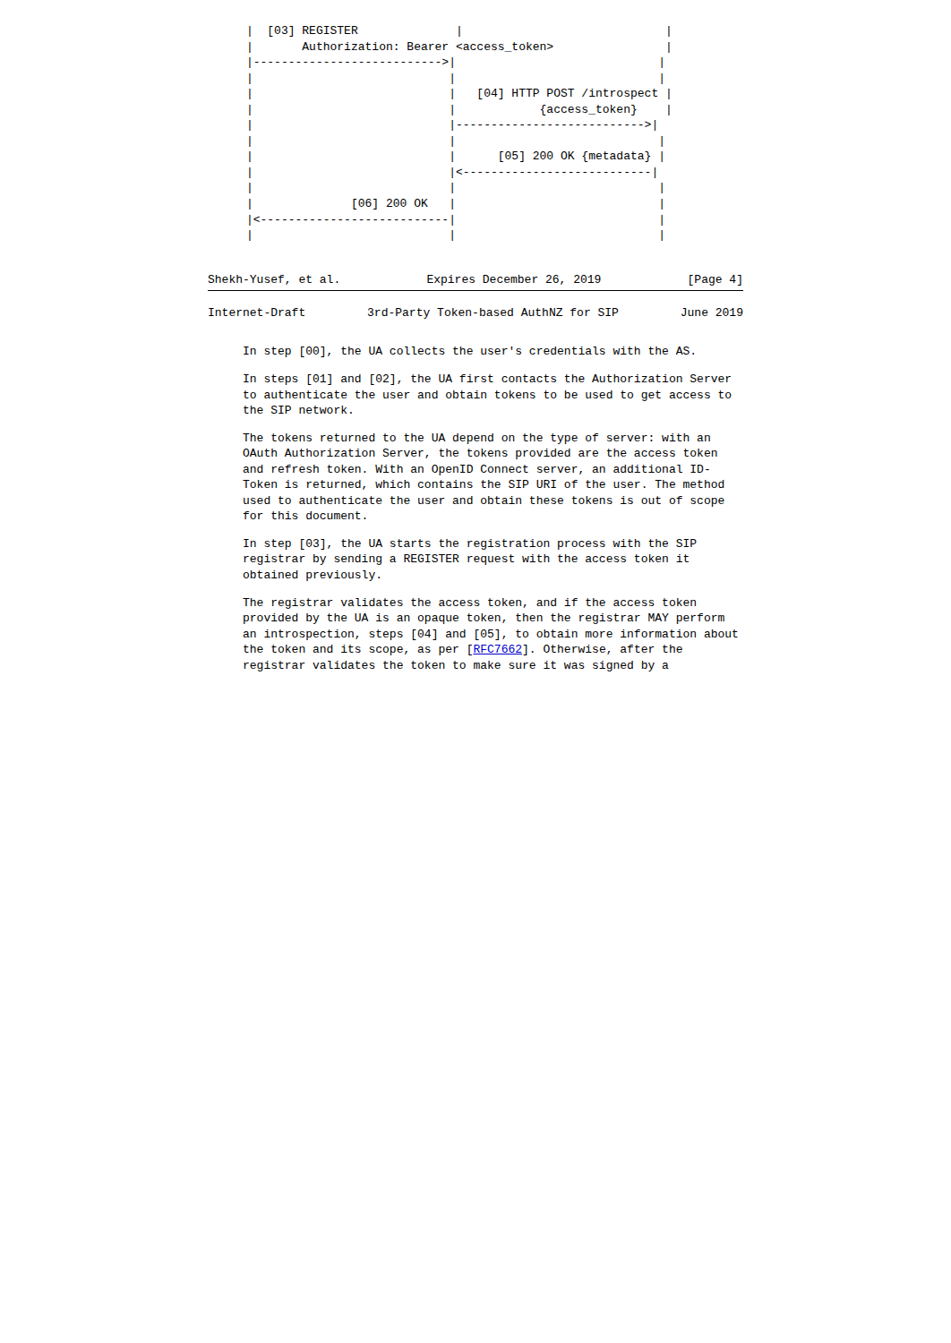|  [03] REGISTER              |                             |
   |       Authorization: Bearer <access_token>                |
   |--------------------------->|                             |
   |                            |                             |
   |                            |   [04] HTTP POST /introspect |
   |                            |            {access_token}    |
   |                            |--------------------------->|
   |                            |                             |
   |                            |      [05] 200 OK {metadata} |
   |                            |<---------------------------|
   |                            |                             |
   |              [06] 200 OK   |                             |
   |<---------------------------|                             |
   |                            |                             |
Shekh-Yusef, et al. Expires December 26, 2019 [Page 4]
Internet-Draft 3rd-Party Token-based AuthNZ for SIP June 2019
In step [00], the UA collects the user's credentials with the AS.
In steps [01] and [02], the UA first contacts the Authorization Server to authenticate the user and obtain tokens to be used to get access to the SIP network.
The tokens returned to the UA depend on the type of server: with an OAuth Authorization Server, the tokens provided are the access token and refresh token. With an OpenID Connect server, an additional ID- Token is returned, which contains the SIP URI of the user. The method used to authenticate the user and obtain these tokens is out of scope for this document.
In step [03], the UA starts the registration process with the SIP registrar by sending a REGISTER request with the access token it obtained previously.
The registrar validates the access token, and if the access token provided by the UA is an opaque token, then the registrar MAY perform an introspection, steps [04] and [05], to obtain more information about the token and its scope, as per [RFC7662]. Otherwise, after the registrar validates the token to make sure it was signed by a